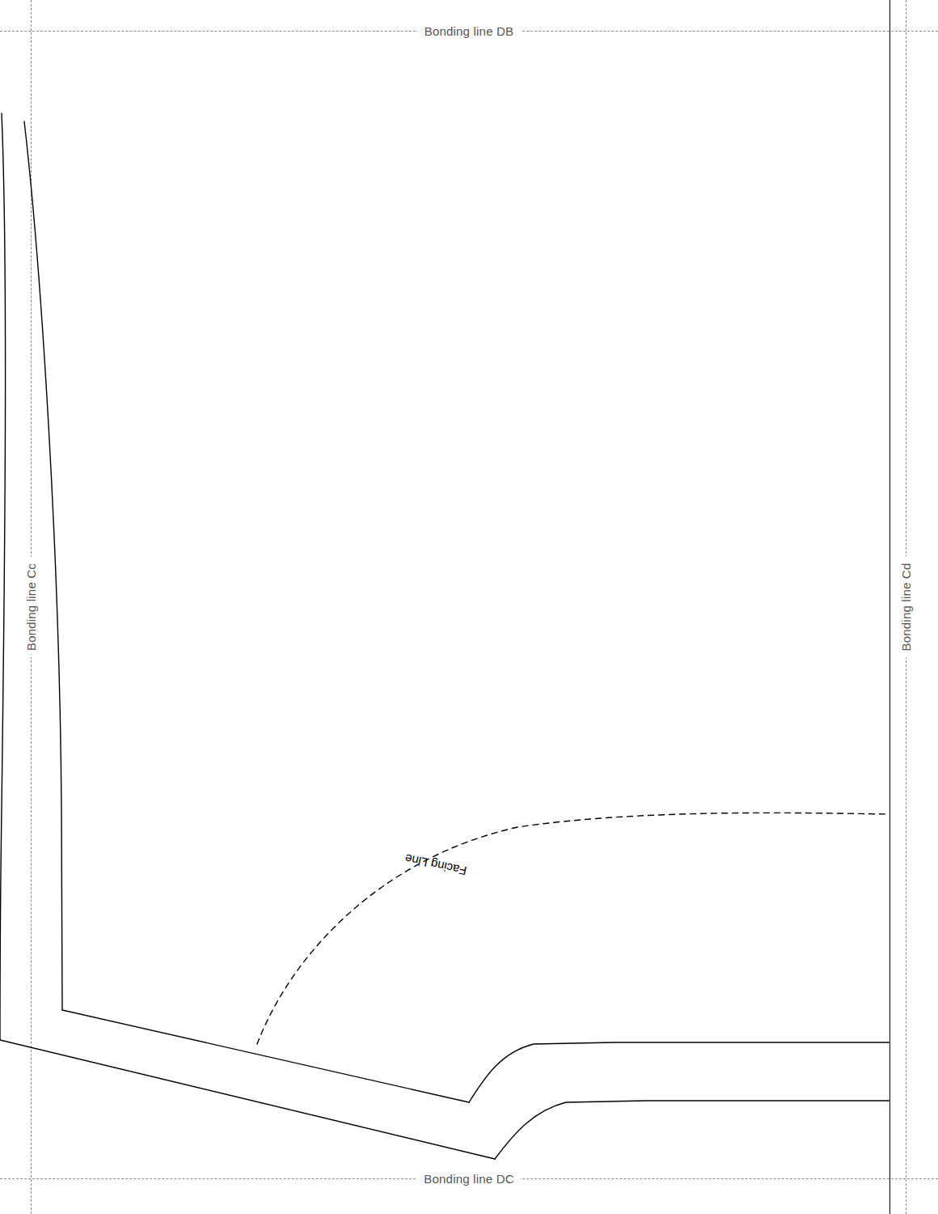Bonding line DB Bonding line DC Bonding line Cc Bonding line Cd Facing Line